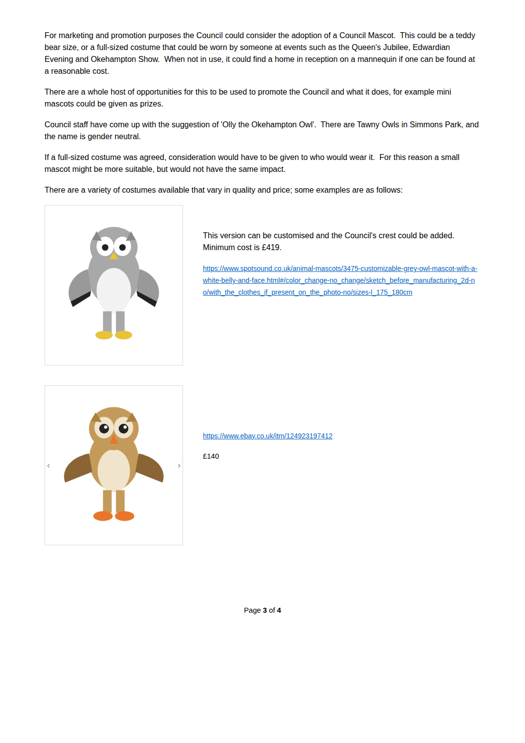For marketing and promotion purposes the Council could consider the adoption of a Council Mascot. This could be a teddy bear size, or a full-sized costume that could be worn by someone at events such as the Queen's Jubilee, Edwardian Evening and Okehampton Show. When not in use, it could find a home in reception on a mannequin if one can be found at a reasonable cost.
There are a whole host of opportunities for this to be used to promote the Council and what it does, for example mini mascots could be given as prizes.
Council staff have come up with the suggestion of 'Olly the Okehampton Owl'. There are Tawny Owls in Simmons Park, and the name is gender neutral.
If a full-sized costume was agreed, consideration would have to be given to who would wear it. For this reason a small mascot might be more suitable, but would not have the same impact.
There are a variety of costumes available that vary in quality and price; some examples are as follows:
This version can be customised and the Council's crest could be added. Minimum cost is £419.
https://www.spotsound.co.uk/animal-mascots/3475-customizable-grey-owl-mascot-with-a-white-belly-and-face.html#/color_change-no_change/sketch_before_manufacturing_2d-no/with_the_clothes_if_present_on_the_photo-no/sizes-l_175_180cm
‹ ›
https://www.ebay.co.uk/itm/124923197412
£140
Page 3 of 4